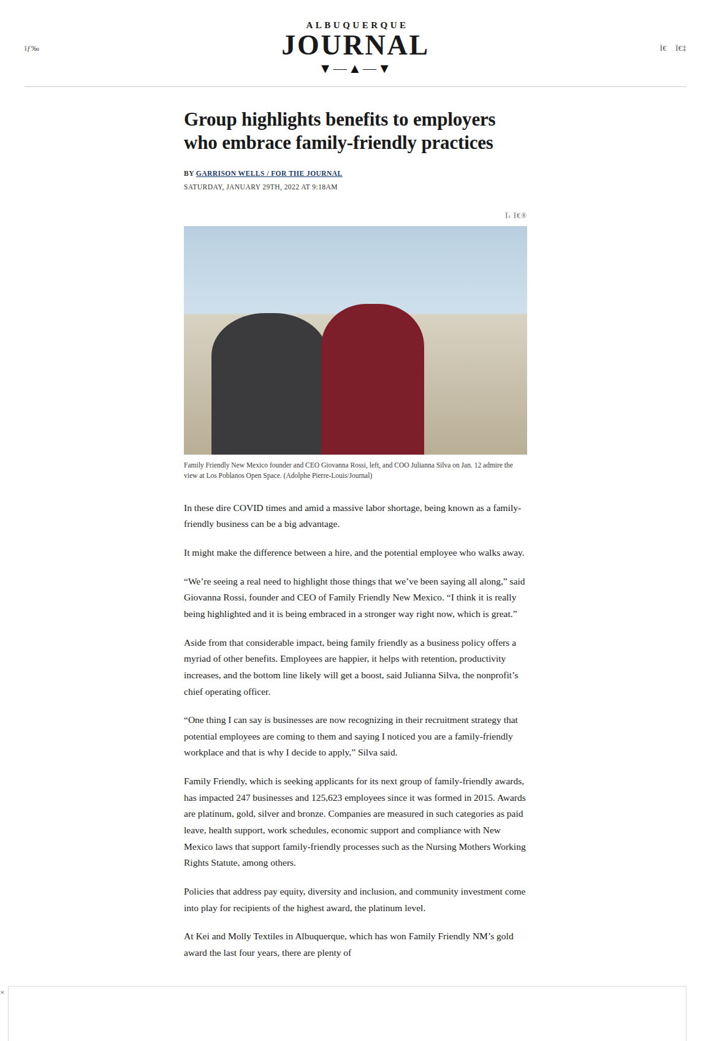ïƒ‰
Albuquerque
JOURNAL
▼—▲—▼
Ï€Ï€‡
Group highlights benefits to employers who embrace family-friendly practices
BY GARRISON WELLS / FOR THE JOURNAL
Saturday, January 29th, 2022 at 9:18am
Ï‹ Ï€®
Family Friendly New Mexico founder and CEO Giovanna Rossi, left, and COO Julianna Silva on Jan. 12 admire the view at Los Poblanos Open Space. (Adolphe Pierre-Louis/Journal)
In these dire COVID times and amid a massive labor shortage, being known as a family-friendly business can be a big advantage.
It might make the difference between a hire, and the potential employee who walks away.
“We’re seeing a real need to highlight those things that we’ve been saying all along,” said Giovanna Rossi, founder and CEO of Family Friendly New Mexico. “I think it is really being highlighted and it is being embraced in a stronger way right now, which is great.”
Aside from that considerable impact, being family friendly as a business policy offers a myriad of other benefits. Employees are happier, it helps with retention, productivity increases, and the bottom line likely will get a boost, said Julianna Silva, the nonprofit’s chief operating officer.
“One thing I can say is businesses are now recognizing in their recruitment strategy that potential employees are coming to them and saying I noticed you are a family-friendly workplace and that is why I decide to apply,” Silva said.
Family Friendly, which is seeking applicants for its next group of family-friendly awards, has impacted 247 businesses and 125,623 employees since it was formed in 2015. Awards are platinum, gold, silver and bronze. Companies are measured in such categories as paid leave, health support, work schedules, economic support and compliance with New Mexico laws that support family-friendly processes such as the Nursing Mothers Working Rights Statute, among others.
Policies that address pay equity, diversity and inclusion, and community investment come into play for recipients of the highest award, the platinum level.
At Kei and Molly Textiles in Albuquerque, which has won Family Friendly NM’s gold award the last four years, there are plenty of
×